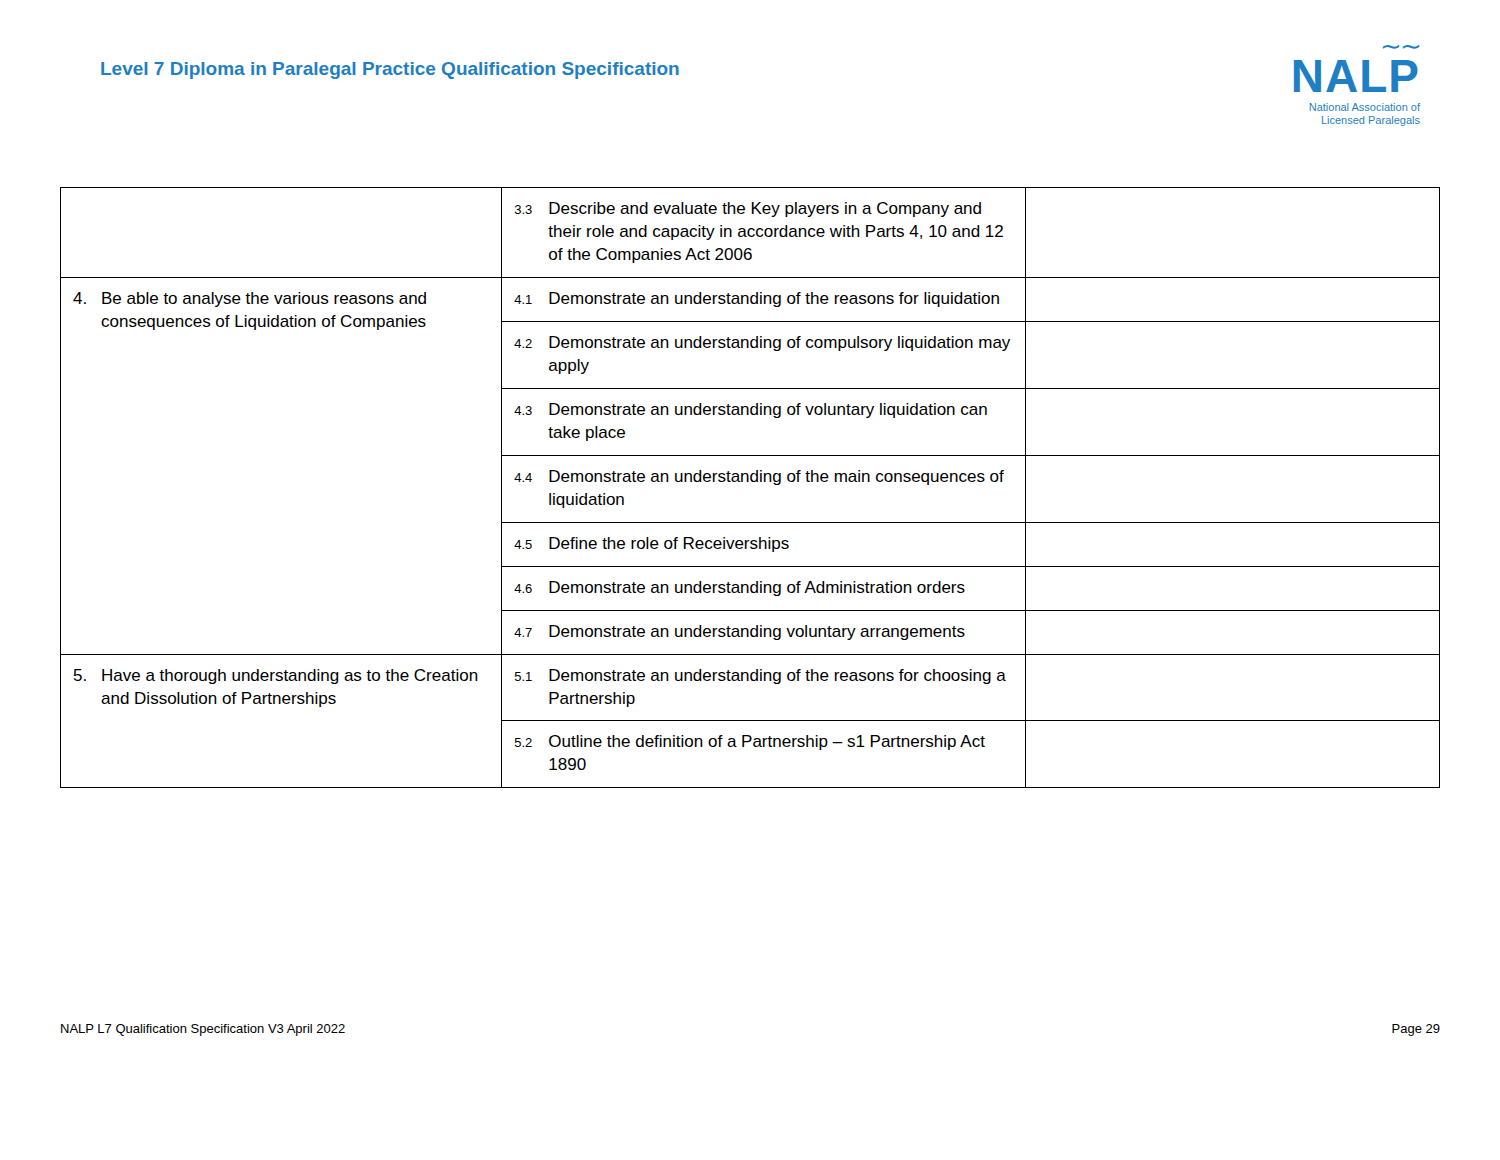Level 7 Diploma in Paralegal Practice Qualification Specification
∼∼
NALP
National Association of
Licensed Paralegals
| | 3.3 Describe and evaluate the Key players in a Company and their role and capacity in accordance with Parts 4, 10 and 12 of the Companies Act 2006 | |
| 4. Be able to analyse the various reasons and consequences of Liquidation of Companies | 4.1 Demonstrate an understanding of the reasons for liquidation | |
| 4.2 Demonstrate an understanding of compulsory liquidation may apply | |
| 4.3 Demonstrate an understanding of voluntary liquidation can take place | |
| 4.4 Demonstrate an understanding of the main consequences of liquidation | |
| 4.5 Define the role of Receiverships | |
| 4.6 Demonstrate an understanding of Administration orders | |
| 4.7 Demonstrate an understanding voluntary arrangements | |
| 5. Have a thorough understanding as to the Creation and Dissolution of Partnerships | 5.1 Demonstrate an understanding of the reasons for choosing a Partnership | |
| 5.2 Outline the definition of a Partnership – s1 Partnership Act 1890 | |
NALP L7 Qualification Specification V3 April 2022
Page 29